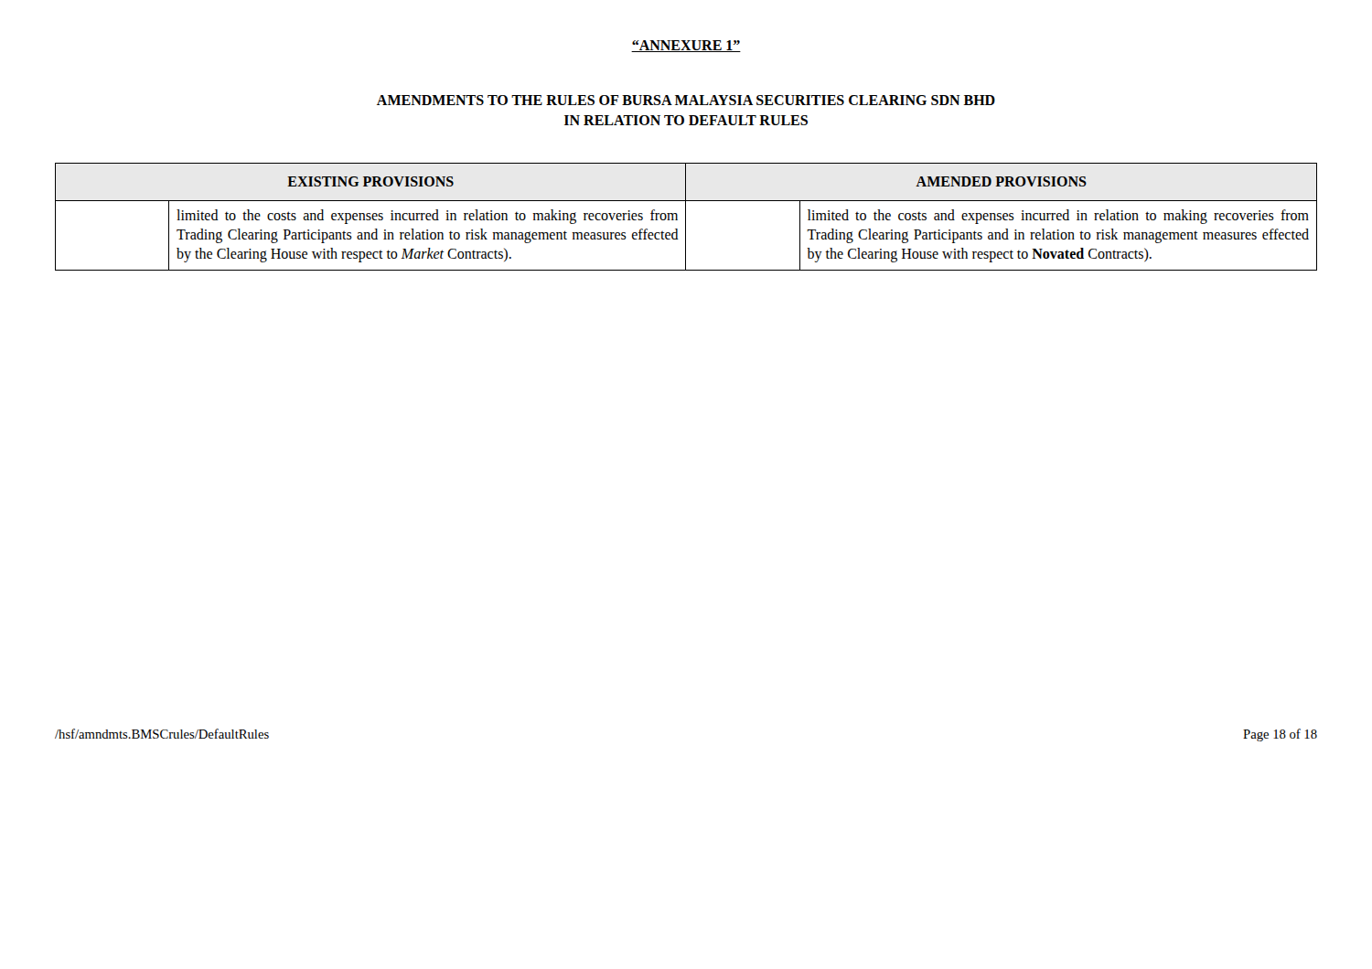“ANNEXURE 1”
AMENDMENTS TO THE RULES OF BURSA MALAYSIA SECURITIES CLEARING SDN BHD
IN RELATION TO DEFAULT RULES
| EXISTING PROVISIONS | AMENDED PROVISIONS |
| --- | --- |
| | limited to the costs and expenses incurred in relation to making recoveries from Trading Clearing Participants and in relation to risk management measures effected by the Clearing House with respect to Market Contracts). | | limited to the costs and expenses incurred in relation to making recoveries from Trading Clearing Participants and in relation to risk management measures effected by the Clearing House with respect to Novated Contracts). |
/hsf/amndmts.BMSCrules/DefaultRules
Page 18 of 18